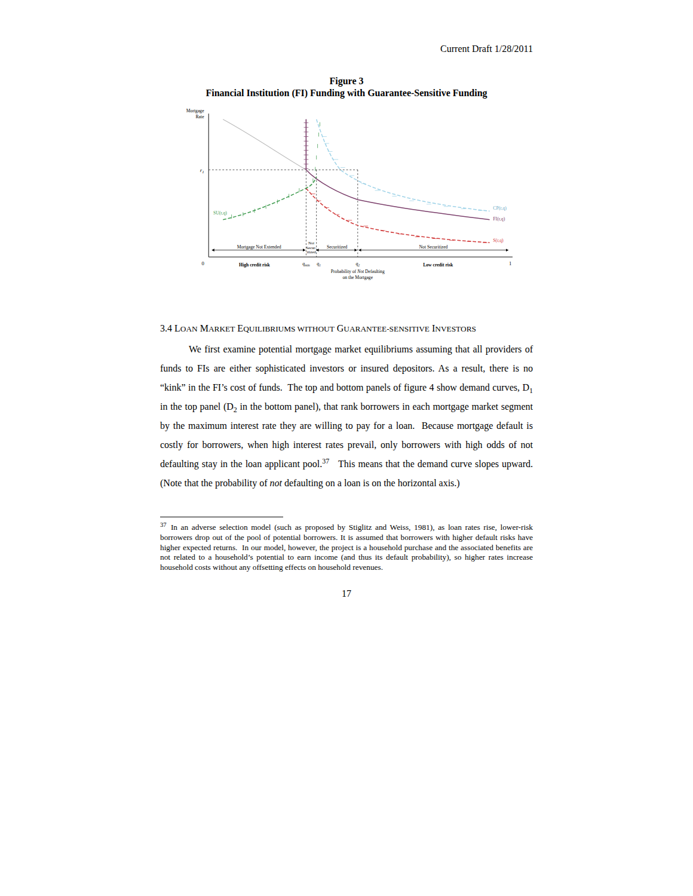Current Draft 1/28/2011
Figure 3
Financial Institution (FI) Funding with Guarantee-Sensitive Funding
Mortgage Rate r1 0 1 CP(r,q) FI(r,q) S(r,q) SU(r,q) Mortgage Not Extended Not Secur- itized Securitized Not Securitized qmin q1 q2 High credit risk Low credit risk Probability of Not Defaulting on the Mortgage
3.4 LOAN MARKET EQUILIBRIUMS WITHOUT GUARANTEE-SENSITIVE INVESTORS
We first examine potential mortgage market equilibriums assuming that all providers of funds to FIs are either sophisticated investors or insured depositors. As a result, there is no “kink” in the FI’s cost of funds. The top and bottom panels of figure 4 show demand curves, D1 in the top panel (D2 in the bottom panel), that rank borrowers in each mortgage market segment by the maximum interest rate they are willing to pay for a loan. Because mortgage default is costly for borrowers, when high interest rates prevail, only borrowers with high odds of not defaulting stay in the loan applicant pool.37 This means that the demand curve slopes upward. (Note that the probability of not defaulting on a loan is on the horizontal axis.)
37 In an adverse selection model (such as proposed by Stiglitz and Weiss, 1981), as loan rates rise, lower-risk borrowers drop out of the pool of potential borrowers. It is assumed that borrowers with higher default risks have higher expected returns. In our model, however, the project is a household purchase and the associated benefits are not related to a household’s potential to earn income (and thus its default probability), so higher rates increase household costs without any offsetting effects on household revenues.
17